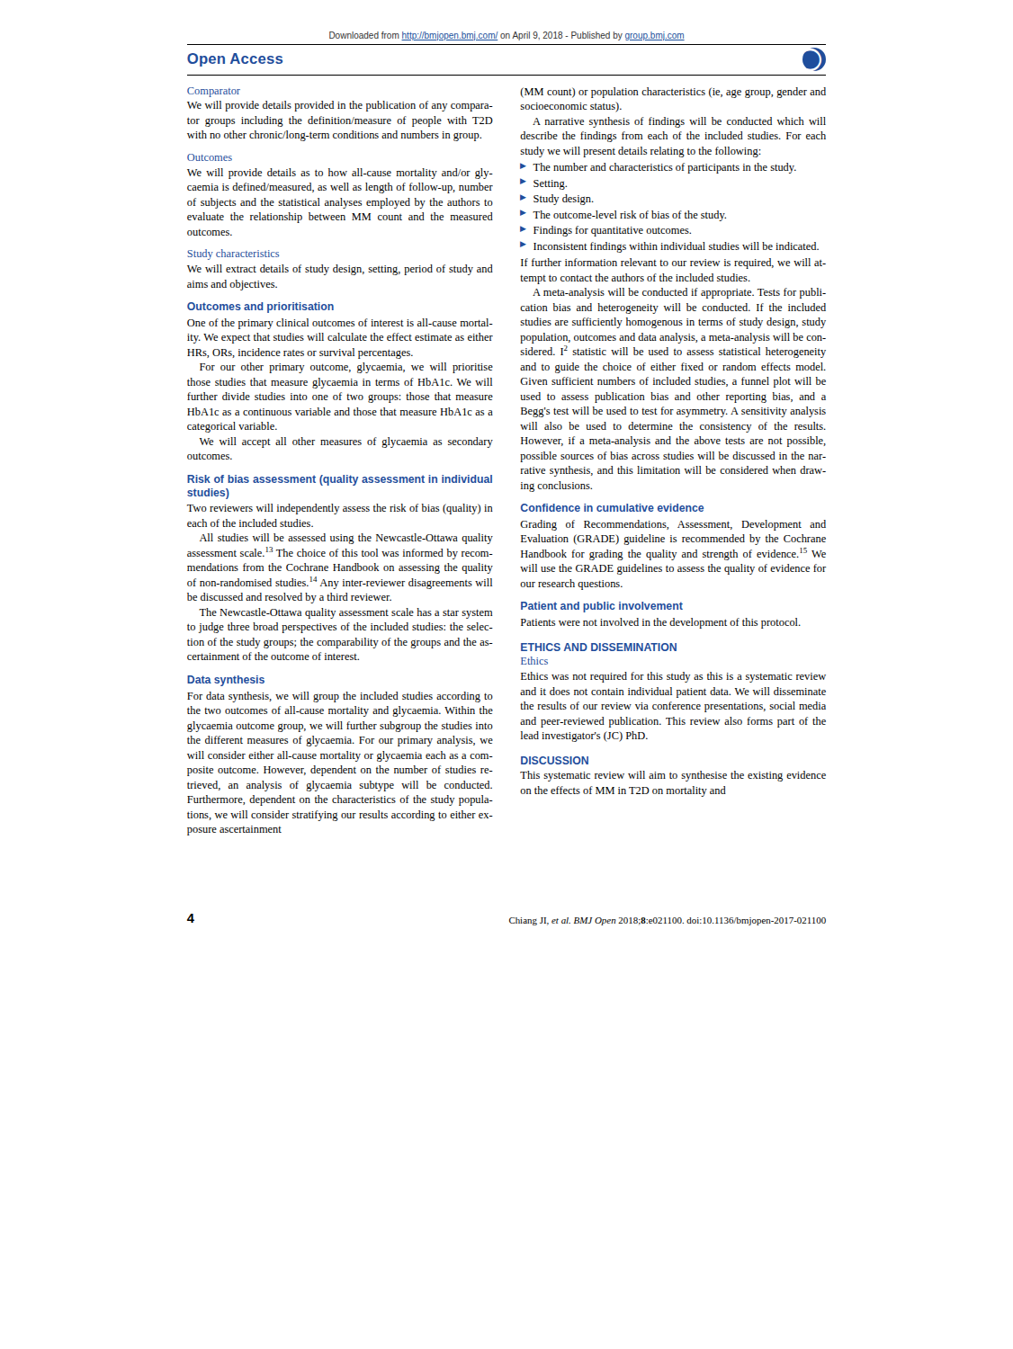Downloaded from http://bmjopen.bmj.com/ on April 9, 2018 - Published by group.bmj.com
Open Access
⃝
Comparator
We will provide details provided in the publication of any comparator groups including the definition/measure of people with T2D with no other chronic/long-term conditions and numbers in group.
Outcomes
We will provide details as to how all-cause mortality and/or glycaemia is defined/measured, as well as length of follow-up, number of subjects and the statistical analyses employed by the authors to evaluate the relationship between MM count and the measured outcomes.
Study characteristics
We will extract details of study design, setting, period of study and aims and objectives.
Outcomes and prioritisation
One of the primary clinical outcomes of interest is all-cause mortality. We expect that studies will calculate the effect estimate as either HRs, ORs, incidence rates or survival percentages.
For our other primary outcome, glycaemia, we will prioritise those studies that measure glycaemia in terms of HbA1c. We will further divide studies into one of two groups: those that measure HbA1c as a continuous variable and those that measure HbA1c as a categorical variable.
We will accept all other measures of glycaemia as secondary outcomes.
Risk of bias assessment (quality assessment in individual studies)
Two reviewers will independently assess the risk of bias (quality) in each of the included studies.
All studies will be assessed using the Newcastle-Ottawa quality assessment scale.13 The choice of this tool was informed by recommendations from the Cochrane Handbook on assessing the quality of non-randomised studies.14 Any inter-reviewer disagreements will be discussed and resolved by a third reviewer.
The Newcastle-Ottawa quality assessment scale has a star system to judge three broad perspectives of the included studies: the selection of the study groups; the comparability of the groups and the ascertainment of the outcome of interest.
Data synthesis
For data synthesis, we will group the included studies according to the two outcomes of all-cause mortality and glycaemia. Within the glycaemia outcome group, we will further subgroup the studies into the different measures of glycaemia. For our primary analysis, we will consider either all-cause mortality or glycaemia each as a composite outcome. However, dependent on the number of studies retrieved, an analysis of glycaemia subtype will be conducted. Furthermore, dependent on the characteristics of the study populations, we will consider stratifying our results according to either exposure ascertainment
(MM count) or population characteristics (ie, age group, gender and socioeconomic status).
A narrative synthesis of findings will be conducted which will describe the findings from each of the included studies. For each study we will present details relating to the following:
The number and characteristics of participants in the study.
Setting.
Study design.
The outcome-level risk of bias of the study.
Findings for quantitative outcomes.
Inconsistent findings within individual studies will be indicated.
If further information relevant to our review is required, we will attempt to contact the authors of the included studies.
A meta-analysis will be conducted if appropriate. Tests for publication bias and heterogeneity will be conducted. If the included studies are sufficiently homogenous in terms of study design, study population, outcomes and data analysis, a meta-analysis will be considered. I2 statistic will be used to assess statistical heterogeneity and to guide the choice of either fixed or random effects model. Given sufficient numbers of included studies, a funnel plot will be used to assess publication bias and other reporting bias, and a Begg's test will be used to test for asymmetry. A sensitivity analysis will also be used to determine the consistency of the results. However, if a meta-analysis and the above tests are not possible, possible sources of bias across studies will be discussed in the narrative synthesis, and this limitation will be considered when drawing conclusions.
Confidence in cumulative evidence
Grading of Recommendations, Assessment, Development and Evaluation (GRADE) guideline is recommended by the Cochrane Handbook for grading the quality and strength of evidence.15 We will use the GRADE guidelines to assess the quality of evidence for our research questions.
Patient and public involvement
Patients were not involved in the development of this protocol.
Ethics and dissemination
Ethics
Ethics was not required for this study as this is a systematic review and it does not contain individual patient data. We will disseminate the results of our review via conference presentations, social media and peer-reviewed publication. This review also forms part of the lead investigator's (JC) PhD.
Discussion
This systematic review will aim to synthesise the existing evidence on the effects of MM in T2D on mortality and
4
Chiang JI, et al. BMJ Open 2018;8:e021100. doi:10.1136/bmjopen-2017-021100